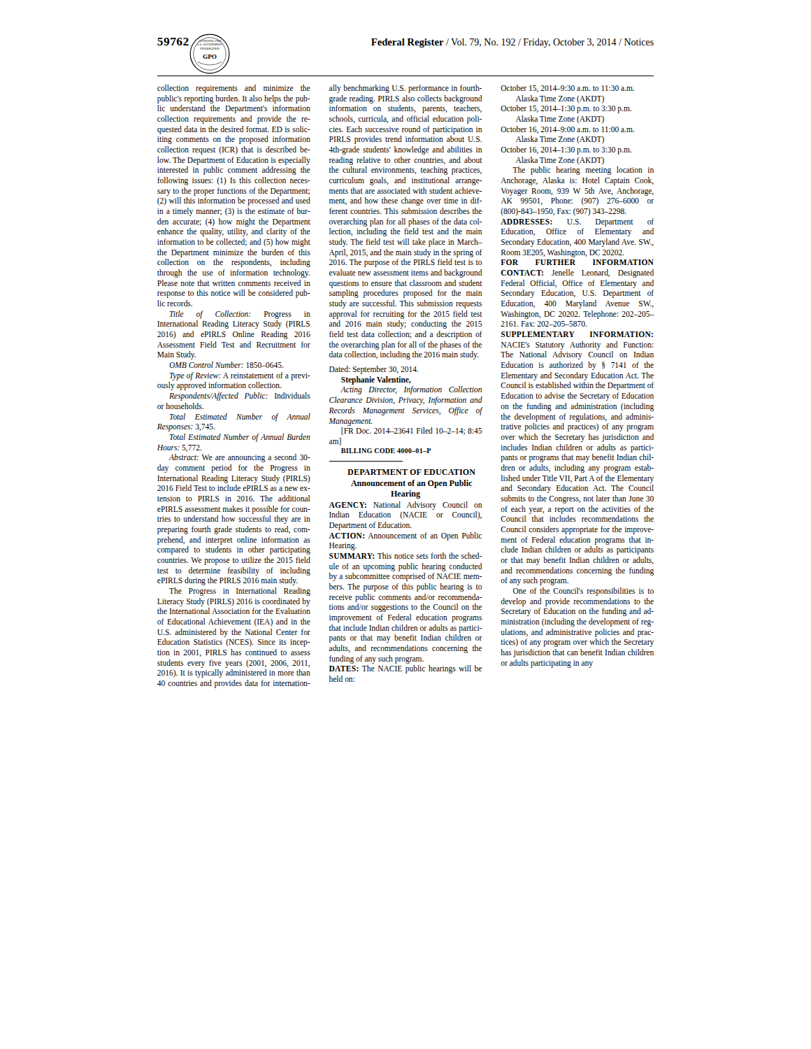59762
AUTHENTICATED U.S. GOVERNMENT INFORMATION GPO
Federal Register / Vol. 79, No. 192 / Friday, October 3, 2014 / Notices
collection requirements and minimize the public's reporting burden. It also helps the public understand the Department's information collection requirements and provide the requested data in the desired format. ED is soliciting comments on the proposed information collection request (ICR) that is described below. The Department of Education is especially interested in public comment addressing the following issues: (1) Is this collection necessary to the proper functions of the Department; (2) will this information be processed and used in a timely manner; (3) is the estimate of burden accurate; (4) how might the Department enhance the quality, utility, and clarity of the information to be collected; and (5) how might the Department minimize the burden of this collection on the respondents, including through the use of information technology. Please note that written comments received in response to this notice will be considered public records.
Title of Collection: Progress in International Reading Literacy Study (PIRLS 2016) and ePIRLS Online Reading 2016 Assessment Field Test and Recruitment for Main Study.
OMB Control Number: 1850–0645.
Type of Review: A reinstatement of a previously approved information collection.
Respondents/Affected Public: Individuals or households.
Total Estimated Number of Annual Responses: 3,745.
Total Estimated Number of Annual Burden Hours: 5,772.
Abstract: We are announcing a second 30-day comment period for the Progress in International Reading Literacy Study (PIRLS) 2016 Field Test to include ePIRLS as a new extension to PIRLS in 2016. The additional ePIRLS assessment makes it possible for countries to understand how successful they are in preparing fourth grade students to read, comprehend, and interpret online information as compared to students in other participating countries. We propose to utilize the 2015 field test to determine feasibility of including ePIRLS during the PIRLS 2016 main study.
The Progress in International Reading Literacy Study (PIRLS) 2016 is coordinated by the International Association for the Evaluation of Educational Achievement (IEA) and in the U.S. administered by the National Center for Education Statistics (NCES). Since its inception in 2001, PIRLS has continued to assess students every five years (2001, 2006, 2011, 2016). It is typically administered in more than 40 countries and provides data for internationally benchmarking U.S. performance in fourth-grade reading. PIRLS also collects background information on students, parents, teachers, schools, curricula, and official education policies. Each successive round of participation in PIRLS provides trend information about U.S. 4th-grade students' knowledge and abilities in reading relative to other countries, and about the cultural environments, teaching practices, curriculum goals, and institutional arrangements that are associated with student achievement, and how these change over time in different countries. This submission describes the overarching plan for all phases of the data collection, including the field test and the main study. The field test will take place in March–April, 2015, and the main study in the spring of 2016. The purpose of the PIRLS field test is to evaluate new assessment items and background questions to ensure that classroom and student sampling procedures proposed for the main study are successful. This submission requests approval for recruiting for the 2015 field test and 2016 main study; conducting the 2015 field test data collection; and a description of the overarching plan for all of the phases of the data collection, including the 2016 main study.
Dated: September 30, 2014.
Stephanie Valentine,
Acting Director, Information Collection Clearance Division, Privacy, Information and Records Management Services, Office of Management.
[FR Doc. 2014–23641 Filed 10–2–14; 8:45 am]
BILLING CODE 4000–01–P
DEPARTMENT OF EDUCATION
Announcement of an Open Public Hearing
AGENCY: National Advisory Council on Indian Education (NACIE or Council), Department of Education.
ACTION: Announcement of an Open Public Hearing.
SUMMARY: This notice sets forth the schedule of an upcoming public hearing conducted by a subcommittee comprised of NACIE members. The purpose of this public hearing is to receive public comments and/or recommendations and/or suggestions to the Council on the improvement of Federal education programs that include Indian children or adults as participants or that may benefit Indian children or adults, and recommendations concerning the funding of any such program.
DATES: The NACIE public hearings will be held on:
October 15, 2014–9:30 a.m. to 11:30 a.m.
Alaska Time Zone (AKDT)
October 15, 2014–1:30 p.m. to 3:30 p.m.
Alaska Time Zone (AKDT)
October 16, 2014–9:00 a.m. to 11:00 a.m.
Alaska Time Zone (AKDT)
October 16, 2014–1:30 p.m. to 3:30 p.m.
Alaska Time Zone (AKDT)
The public hearing meeting location in Anchorage, Alaska is: Hotel Captain Cook, Voyager Room, 939 W 5th Ave, Anchorage, AK 99501, Phone: (907) 276–6000 or (800)-843–1950, Fax: (907) 343–2298.
ADDRESSES: U.S. Department of Education, Office of Elementary and Secondary Education, 400 Maryland Ave. SW., Room 3E205, Washington, DC 20202.
FOR FURTHER INFORMATION CONTACT: Jenelle Leonard, Designated Federal Official, Office of Elementary and Secondary Education, U.S. Department of Education, 400 Maryland Avenue SW., Washington, DC 20202. Telephone: 202–205–2161. Fax: 202–205–5870.
SUPPLEMENTARY INFORMATION: NACIE's Statutory Authority and Function: The National Advisory Council on Indian Education is authorized by § 7141 of the Elementary and Secondary Education Act. The Council is established within the Department of Education to advise the Secretary of Education on the funding and administration (including the development of regulations, and administrative policies and practices) of any program over which the Secretary has jurisdiction and includes Indian children or adults as participants or programs that may benefit Indian children or adults, including any program established under Title VII, Part A of the Elementary and Secondary Education Act. The Council submits to the Congress, not later than June 30 of each year, a report on the activities of the Council that includes recommendations the Council considers appropriate for the improvement of Federal education programs that include Indian children or adults as participants or that may benefit Indian children or adults, and recommendations concerning the funding of any such program.
One of the Council's responsibilities is to develop and provide recommendations to the Secretary of Education on the funding and administration (including the development of regulations, and administrative policies and practices) of any program over which the Secretary has jurisdiction that can benefit Indian children or adults participating in any